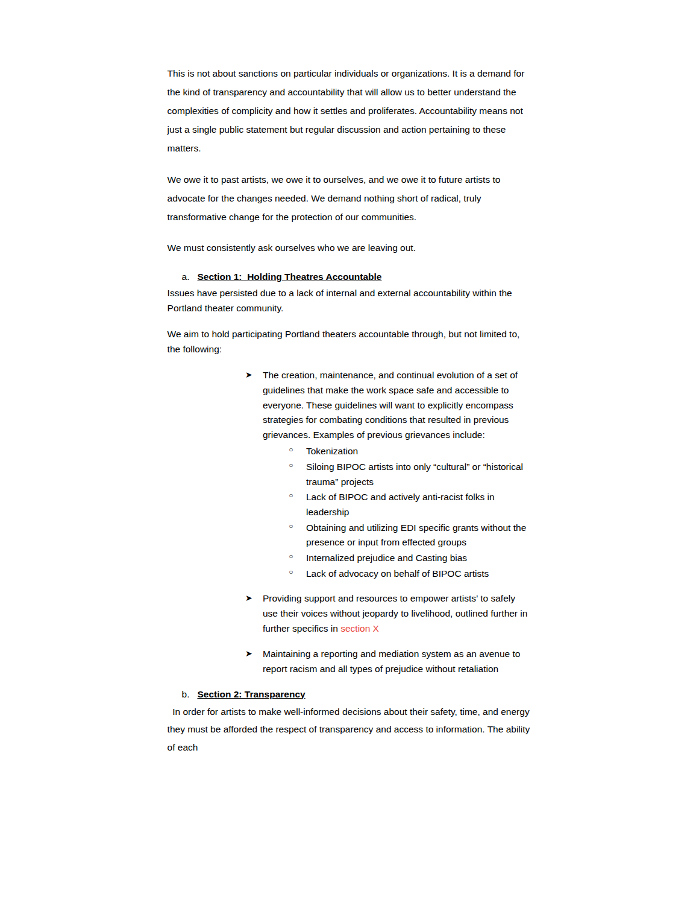This is not about sanctions on particular individuals or organizations. It is a demand for the kind of transparency and accountability that will allow us to better understand the complexities of complicity and how it settles and proliferates. Accountability means not just a single public statement but regular discussion and action pertaining to these matters.
We owe it to past artists, we owe it to ourselves, and we owe it to future artists to advocate for the changes needed. We demand nothing short of radical, truly transformative change for the protection of our communities.
We must consistently ask ourselves who we are leaving out.
a. Section 1: Holding Theatres Accountable
Issues have persisted due to a lack of internal and external accountability within the Portland theater community.
We aim to hold participating Portland theaters accountable through, but not limited to, the following:
The creation, maintenance, and continual evolution of a set of guidelines that make the work space safe and accessible to everyone. These guidelines will want to explicitly encompass strategies for combating conditions that resulted in previous grievances. Examples of previous grievances include:
Tokenization
Siloing BIPOC artists into only “cultural” or “historical trauma” projects
Lack of BIPOC and actively anti-racist folks in leadership
Obtaining and utilizing EDI specific grants without the presence or input from effected groups
Internalized prejudice and Casting bias
Lack of advocacy on behalf of BIPOC artists
Providing support and resources to empower artists’ to safely use their voices without jeopardy to livelihood, outlined further in further specifics in section X
Maintaining a reporting and mediation system as an avenue to report racism and all types of prejudice without retaliation
b. Section 2: Transparency
In order for artists to make well-informed decisions about their safety, time, and energy they must be afforded the respect of transparency and access to information. The ability of each